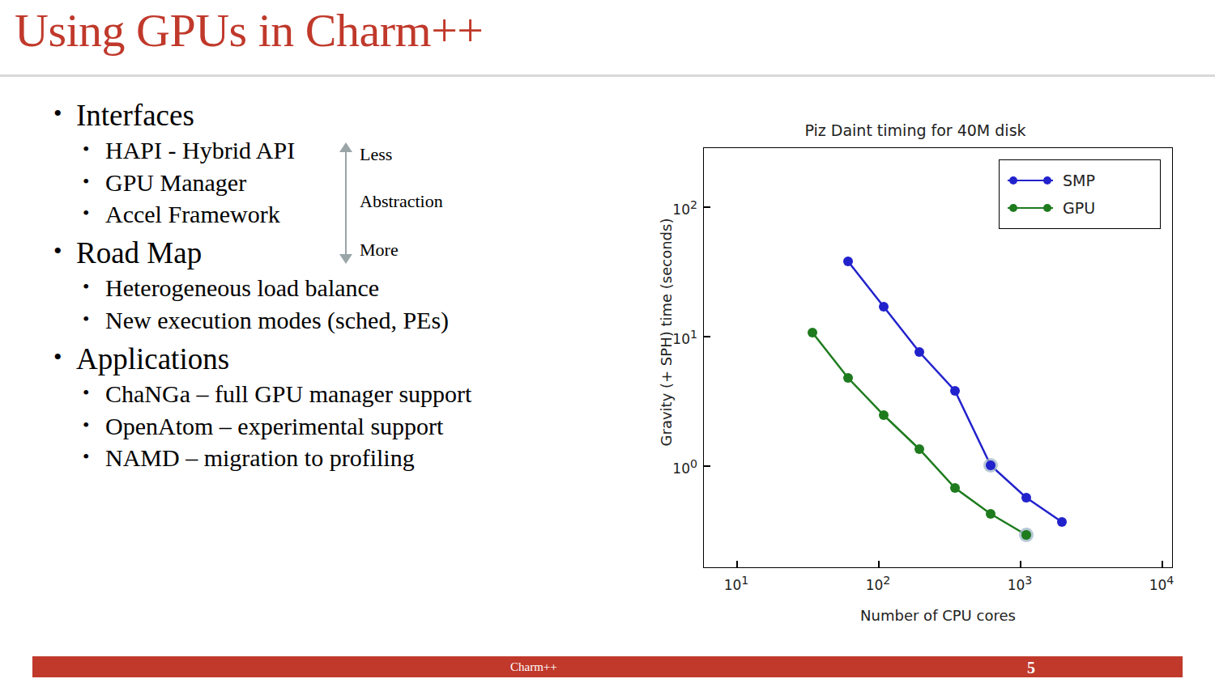Using GPUs in Charm++
Interfaces
HAPI - Hybrid API
GPU Manager
Accel Framework
Road Map
Heterogeneous load balance
New execution modes (sched, PEs)
Applications
ChaNGa – full GPU manager support
OpenAtom – experimental support
NAMD – migration to profiling
Less
Abstraction
More
Piz Daint timing for 40M disk
102
101
100
101
102
103
104
SMP
GPU
Gravity (+ SPH) time (seconds)
Number of CPU cores
Charm++
5